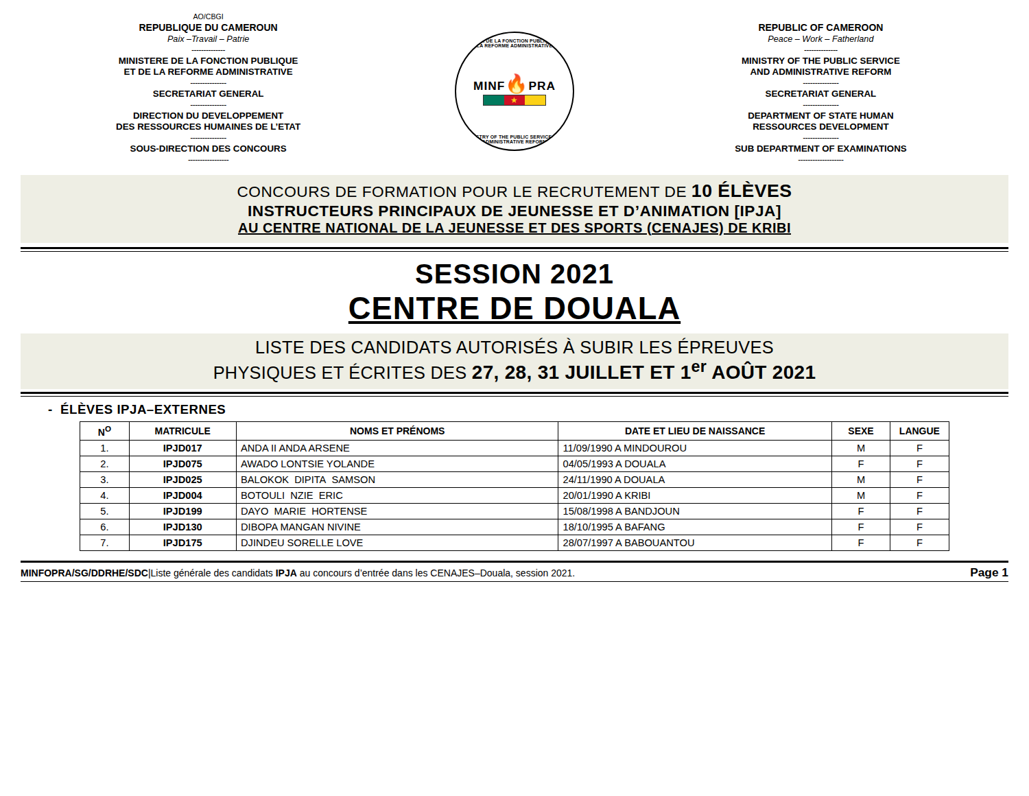AO/CBGI
REPUBLIQUE DU CAMEROUN
Paix –Travail – Patrie
--------------
MINISTERE DE LA FONCTION PUBLIQUE
ET DE LA REFORME ADMINISTRATIVE
---------------
SECRETARIAT GENERAL
---------------
DIRECTION DU DEVELOPPEMENT
DES RESSOURCES HUMAINES DE L’ETAT
---------------
SOUS-DIRECTION DES CONCOURS
-----------------
MINISTERE DE LA FONCTION PUBLIQUE ET DE LA REFORME ADMINISTRATIVE
MINF🔥PRA
★
MINISTRY OF THE PUBLIC SERVICE AND ADMINISTRATIVE REFORM
REPUBLIC OF CAMEROON
Peace – Work – Fatherland
--------------
MINISTRY OF THE PUBLIC SERVICE
AND ADMINISTRATIVE REFORM
---------------
SECRETARIAT GENERAL
---------------
DEPARTMENT OF STATE HUMAN
RESSOURCES DEVELOPMENT
---------------
SUB DEPARTMENT OF EXAMINATIONS
-------------------
CONCOURS DE FORMATION POUR LE RECRUTEMENT DE 10 ÉLÈVES
INSTRUCTEURS PRINCIPAUX DE JEUNESSE ET D’ANIMATION [IPJA]
AU CENTRE NATIONAL DE LA JEUNESSE ET DES SPORTS (CENAJES) DE KRIBI
SESSION 2021
CENTRE DE DOUALA
LISTE DES CANDIDATS AUTORISÉS À SUBIR LES ÉPREUVES
PHYSIQUES ET ÉCRITES DES 27, 28, 31 JUILLET ET 1er AOÛT 2021
- ÉLÈVES IPJA–EXTERNES
| N O | MATRICULE | NOMS ET PRÉNOMS | DATE ET LIEU DE NAISSANCE | SEXE | LANGUE |
| --- | --- | --- | --- | --- | --- |
| 1. | IPJD017 | ANDA II ANDA ARSENE | 11/09/1990 A MINDOUROU | M | F |
| 2. | IPJD075 | AWADO LONTSIE YOLANDE | 04/05/1993 A DOUALA | F | F |
| 3. | IPJD025 | BALOKOK DIPITA SAMSON | 24/11/1990 A DOUALA | M | F |
| 4. | IPJD004 | BOTOULI NZIE ERIC | 20/01/1990 A KRIBI | M | F |
| 5. | IPJD199 | DAYO MARIE HORTENSE | 15/08/1998 A BANDJOUN | F | F |
| 6. | IPJD130 | DIBOPA MANGAN NIVINE | 18/10/1995 A BAFANG | F | F |
| 7. | IPJD175 | DJINDEU SORELLE LOVE | 28/07/1997 A BABOUANTOU | F | F |
MINFOPRA/SG/DDRHE/SDC|Liste générale des candidats IPJA au concours d’entrée dans les CENAJES–Douala, session 2021.
Page 1